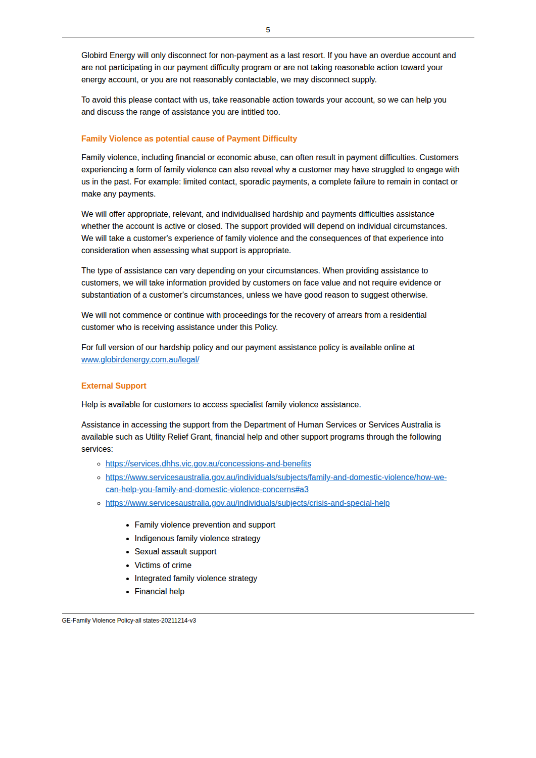5
Globird Energy will only disconnect for non-payment as a last resort. If you have an overdue account and are not participating in our payment difficulty program or are not taking reasonable action toward your energy account, or you are not reasonably contactable, we may disconnect supply.
To avoid this please contact with us, take reasonable action towards your account, so we can help you and discuss the range of assistance you are intitled too.
Family Violence as potential cause of Payment Difficulty
Family violence, including financial or economic abuse, can often result in payment difficulties. Customers experiencing a form of family violence can also reveal why a customer may have struggled to engage with us in the past. For example: limited contact, sporadic payments, a complete failure to remain in contact or make any payments.
We will offer appropriate, relevant, and individualised hardship and payments difficulties assistance whether the account is active or closed. The support provided will depend on individual circumstances. We will take a customer's experience of family violence and the consequences of that experience into consideration when assessing what support is appropriate.
The type of assistance can vary depending on your circumstances. When providing assistance to customers, we will take information provided by customers on face value and not require evidence or substantiation of a customer's circumstances, unless we have good reason to suggest otherwise.
We will not commence or continue with proceedings for the recovery of arrears from a residential customer who is receiving assistance under this Policy.
For full version of our hardship policy and our payment assistance policy is available online at www.globirdenergy.com.au/legal/
External Support
Help is available for customers to access specialist family violence assistance.
Assistance in accessing the support from the Department of Human Services or Services Australia is available such as Utility Relief Grant, financial help and other support programs through the following services:
https://services.dhhs.vic.gov.au/concessions-and-benefits
https://www.servicesaustralia.gov.au/individuals/subjects/family-and-domestic-violence/how-we-can-help-you-family-and-domestic-violence-concerns#a3
https://www.servicesaustralia.gov.au/individuals/subjects/crisis-and-special-help
Family violence prevention and support
Indigenous family violence strategy
Sexual assault support
Victims of crime
Integrated family violence strategy
Financial help
GE-Family Violence Policy-all states-20211214-v3